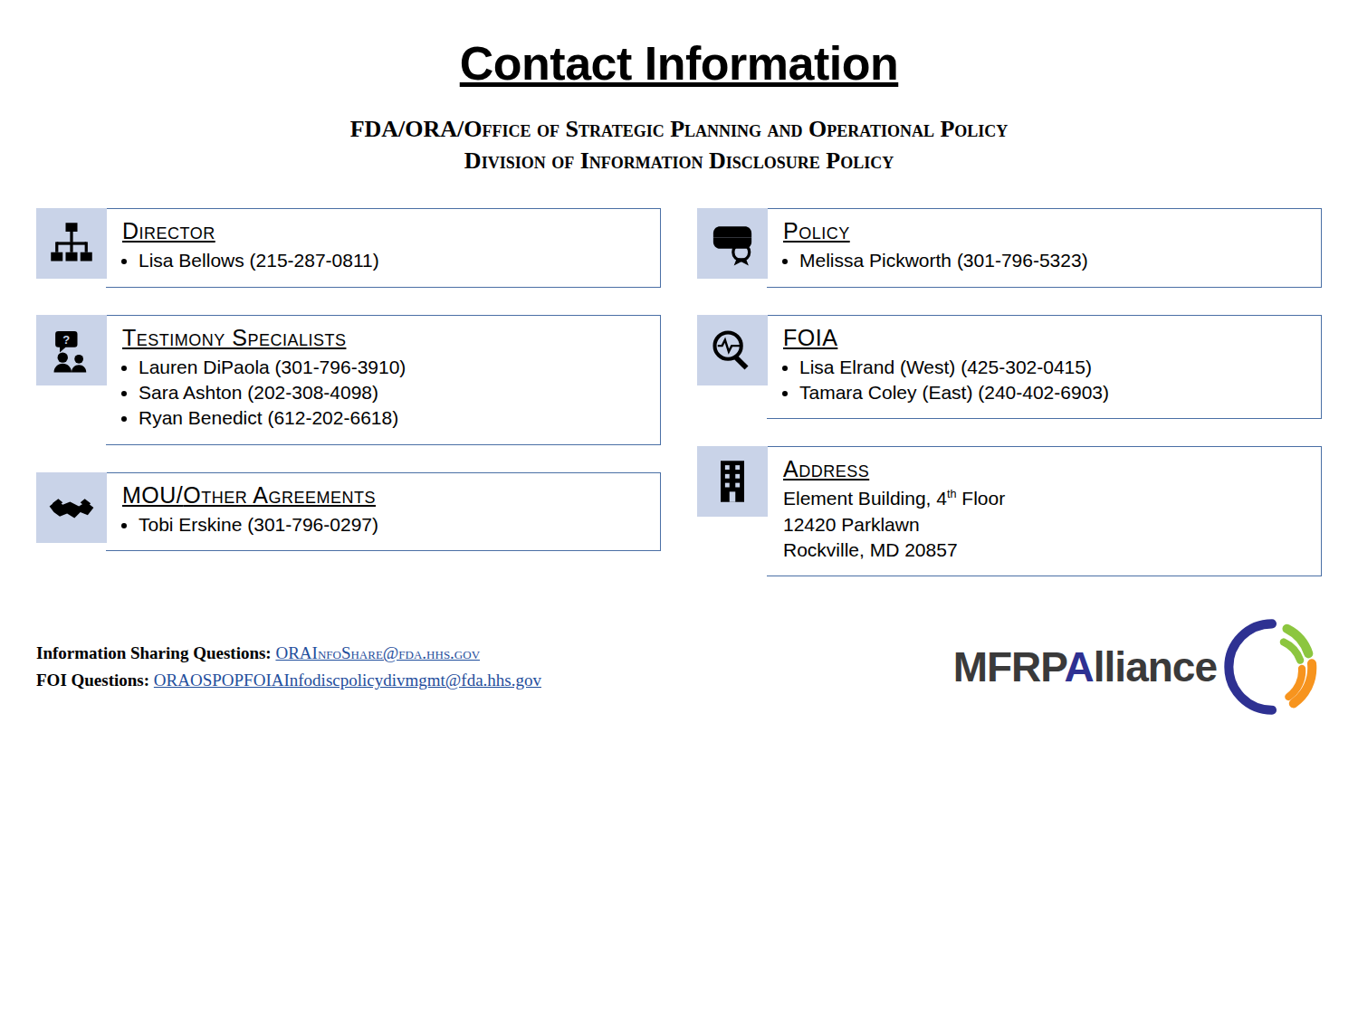Contact Information
FDA/ORA/Office of Strategic Planning and Operational Policy
Division of Information Disclosure Policy
Director
Lisa Bellows (215-287-0811)
?
Testimony Specialists
Lauren DiPaola (301-796-3910)
Sara Ashton (202-308-4098)
Ryan Benedict (612-202-6618)
MOU/Other Agreements
Tobi Erskine (301-796-0297)
Policy
Melissa Pickworth (301-796-5323)
FOIA
Lisa Elrand (West) (425-302-0415)
Tamara Coley (East) (240-402-6903)
Address
Element Building, 4th Floor
12420 Parklawn
Rockville, MD 20857
Information Sharing Questions: ORAInfoShare@fda.hhs.gov
FOI Questions: ORAOSPOPFOIAInfodiscpolicydivmgmt@fda.hhs.gov
MFRP Alliance